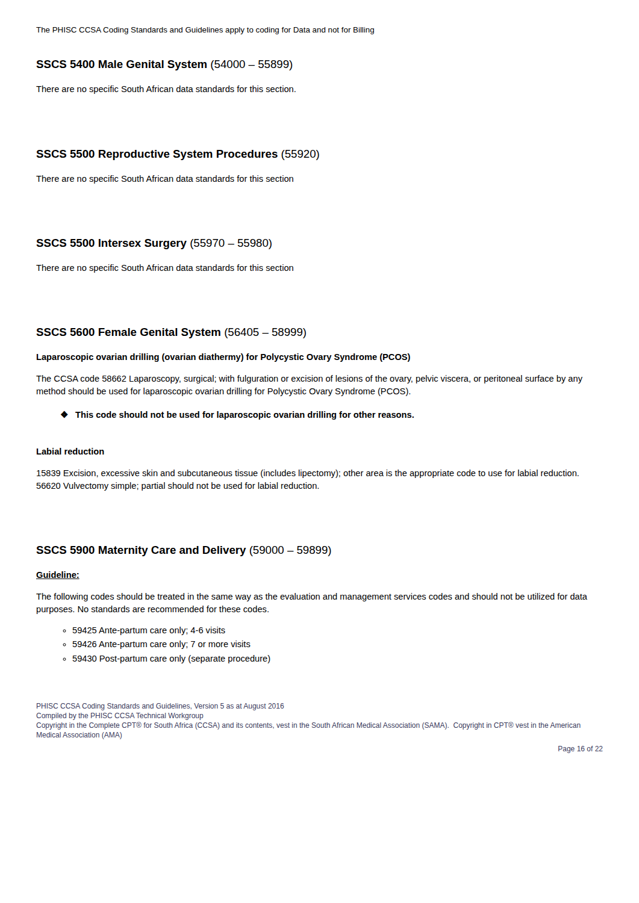The PHISC CCSA Coding Standards and Guidelines apply to coding for Data and not for Billing
SSCS 5400 Male Genital System (54000 – 55899)
There are no specific South African data standards for this section.
SSCS 5500 Reproductive System Procedures (55920)
There are no specific South African data standards for this section
SSCS 5500 Intersex Surgery (55970 – 55980)
There are no specific South African data standards for this section
SSCS 5600 Female Genital System (56405 – 58999)
Laparoscopic ovarian drilling (ovarian diathermy) for Polycystic Ovary Syndrome (PCOS)
The CCSA code 58662 Laparoscopy, surgical; with fulguration or excision of lesions of the ovary, pelvic viscera, or peritoneal surface by any method should be used for laparoscopic ovarian drilling for Polycystic Ovary Syndrome (PCOS).
❖This code should not be used for laparoscopic ovarian drilling for other reasons.
Labial reduction
15839 Excision, excessive skin and subcutaneous tissue (includes lipectomy); other area is the appropriate code to use for labial reduction.
56620 Vulvectomy simple; partial should not be used for labial reduction.
SSCS 5900 Maternity Care and Delivery (59000 – 59899)
Guideline:
The following codes should be treated in the same way as the evaluation and management services codes and should not be utilized for data purposes. No standards are recommended for these codes.
59425 Ante-partum care only; 4-6 visits
59426 Ante-partum care only; 7 or more visits
59430 Post-partum care only (separate procedure)
PHISC CCSA Coding Standards and Guidelines, Version 5 as at August 2016
Compiled by the PHISC CCSA Technical Workgroup
Copyright in the Complete CPT® for South Africa (CCSA) and its contents, vest in the South African Medical Association (SAMA). Copyright in CPT® vest in the American Medical Association (AMA)
Page 16 of 22